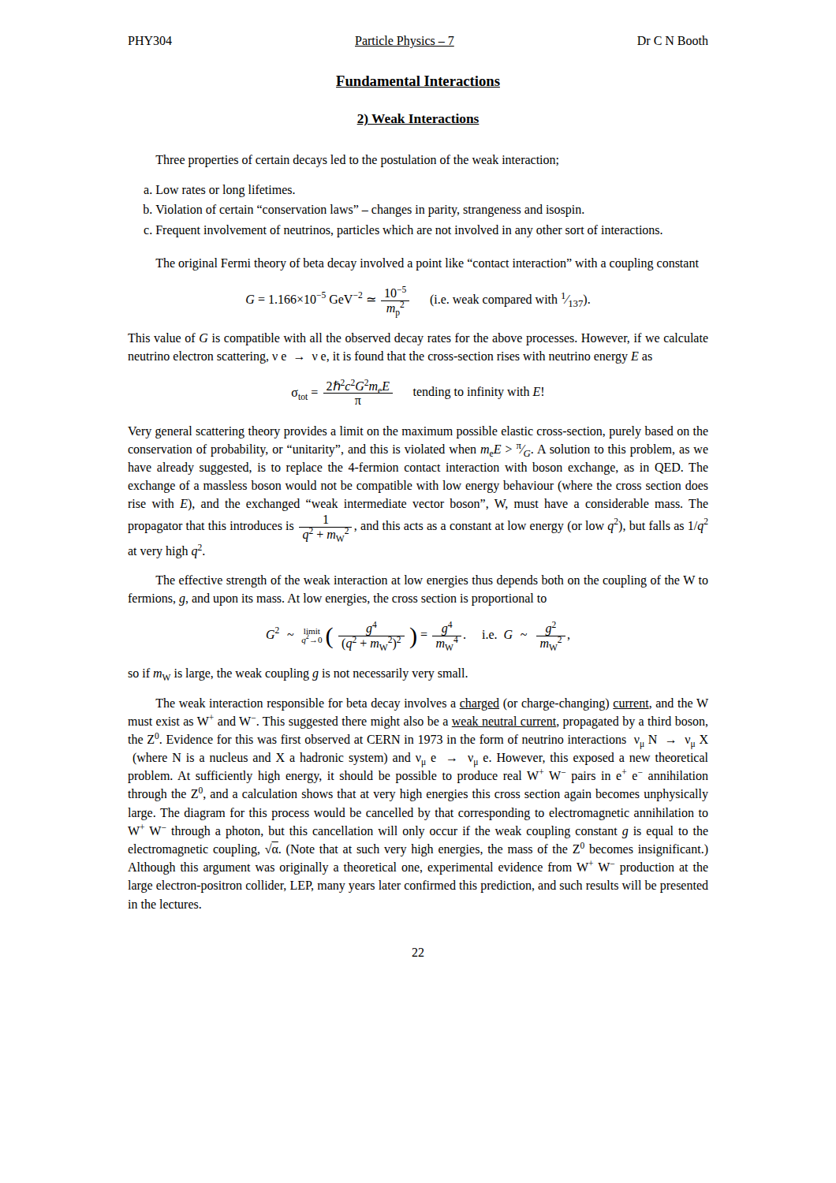PHY304 Particle Physics – 7 Dr C N Booth
Fundamental Interactions
2) Weak Interactions
Three properties of certain decays led to the postulation of the weak interaction;
Low rates or long lifetimes.
Violation of certain “conservation laws” – changes in parity, strangeness and isospin.
Frequent involvement of neutrinos, particles which are not involved in any other sort of interactions.
The original Fermi theory of beta decay involved a point like “contact interaction” with a coupling constant
G = 1.166×10−5 GeV−2 ≃ 10−5 mp2 (i.e. weak compared with 1⁄137).
This value of G is compatible with all the observed decay rates for the above processes. However, if we calculate neutrino electron scattering, ν e → ν e, it is found that the cross-section rises with neutrino energy E as
σtot = 2ℏ2c2G2meE π tending to infinity with E!
Very general scattering theory provides a limit on the maximum possible elastic cross-section, purely based on the conservation of probability, or “unitarity”, and this is violated when meE > π⁄G. A solution to this problem, as we have already suggested, is to replace the 4-fermion contact interaction with boson exchange, as in QED. The exchange of a massless boson would not be compatible with low energy behaviour (where the cross section does rise with E), and the exchanged “weak intermediate vector boson”, W, must have a considerable mass. The propagator that this introduces is 1 q2 + mW2, and this acts as a constant at low energy (or low q2), but falls as 1/q2 at very high q2.
The effective strength of the weak interaction at low energies thus depends both on the coupling of the W to fermions, g, and upon its mass. At low energies, the cross section is proportional to
G2 ~ limit q2→0 ( g4 (q2 + mW2)2 ) = g4 mW4 . i.e. G ~ g2 mW2 ,
so if mW is large, the weak coupling g is not necessarily very small.
The weak interaction responsible for beta decay involves a charged (or charge-changing) current, and the W must exist as W+ and W−. This suggested there might also be a weak neutral current, propagated by a third boson, the Z0. Evidence for this was first observed at CERN in 1973 in the form of neutrino interactions νμ N → νμ X (where N is a nucleus and X a hadronic system) and νμ e → νμ e. However, this exposed a new theoretical problem. At sufficiently high energy, it should be possible to produce real W+ W− pairs in e+ e− annihilation through the Z0, and a calculation shows that at very high energies this cross section again becomes unphysically large. The diagram for this process would be cancelled by that corresponding to electromagnetic annihilation to W+ W− through a photon, but this cancellation will only occur if the weak coupling constant g is equal to the electromagnetic coupling, √α. (Note that at such very high energies, the mass of the Z0 becomes insignificant.) Although this argument was originally a theoretical one, experimental evidence from W+ W− production at the large electron-positron collider, LEP, many years later confirmed this prediction, and such results will be presented in the lectures.
22